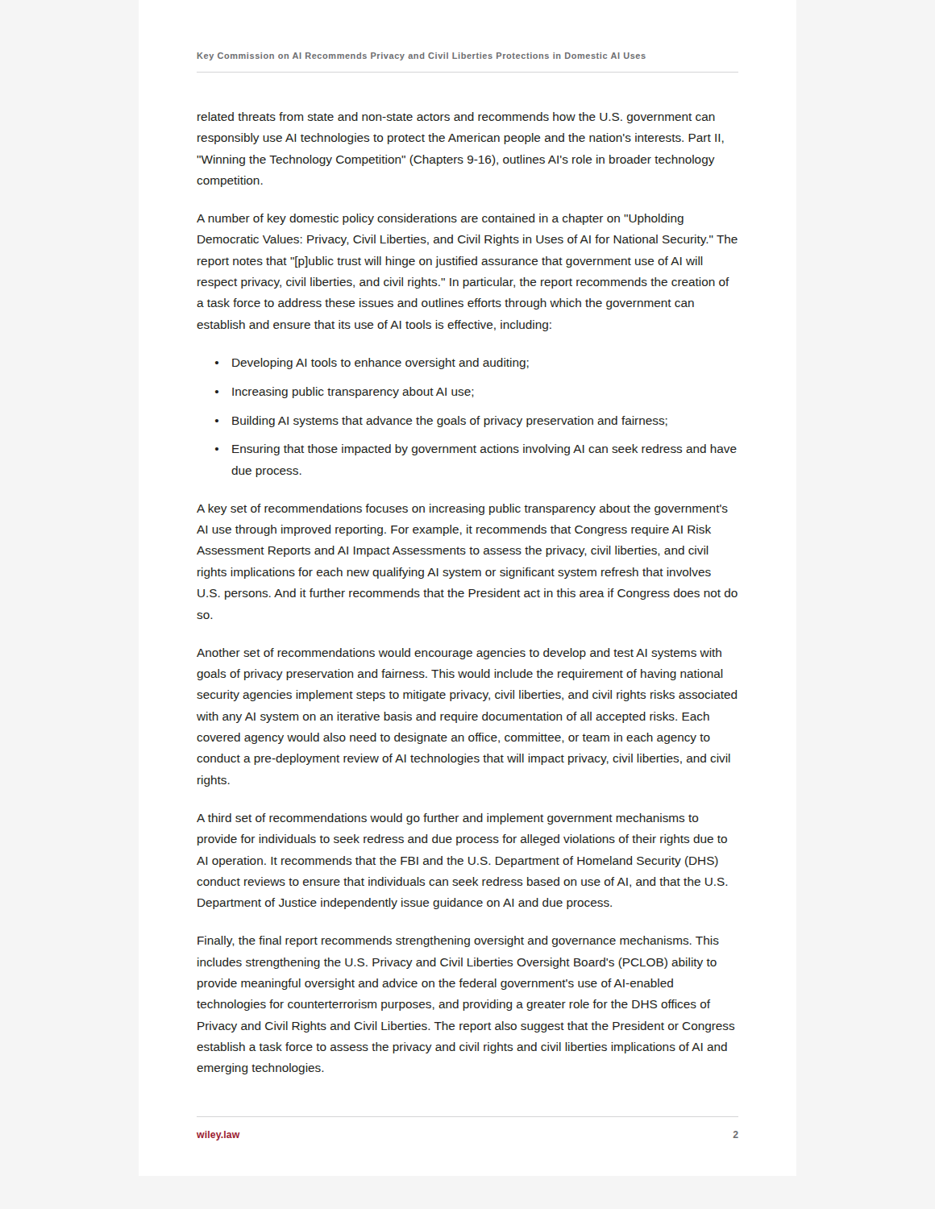Key Commission on AI Recommends Privacy and Civil Liberties Protections in Domestic AI Uses
related threats from state and non-state actors and recommends how the U.S. government can responsibly use AI technologies to protect the American people and the nation's interests. Part II, "Winning the Technology Competition" (Chapters 9-16), outlines AI's role in broader technology competition.
A number of key domestic policy considerations are contained in a chapter on "Upholding Democratic Values: Privacy, Civil Liberties, and Civil Rights in Uses of AI for National Security." The report notes that "[p]ublic trust will hinge on justified assurance that government use of AI will respect privacy, civil liberties, and civil rights." In particular, the report recommends the creation of a task force to address these issues and outlines efforts through which the government can establish and ensure that its use of AI tools is effective, including:
Developing AI tools to enhance oversight and auditing;
Increasing public transparency about AI use;
Building AI systems that advance the goals of privacy preservation and fairness;
Ensuring that those impacted by government actions involving AI can seek redress and have due process.
A key set of recommendations focuses on increasing public transparency about the government's AI use through improved reporting. For example, it recommends that Congress require AI Risk Assessment Reports and AI Impact Assessments to assess the privacy, civil liberties, and civil rights implications for each new qualifying AI system or significant system refresh that involves U.S. persons. And it further recommends that the President act in this area if Congress does not do so.
Another set of recommendations would encourage agencies to develop and test AI systems with goals of privacy preservation and fairness. This would include the requirement of having national security agencies implement steps to mitigate privacy, civil liberties, and civil rights risks associated with any AI system on an iterative basis and require documentation of all accepted risks. Each covered agency would also need to designate an office, committee, or team in each agency to conduct a pre-deployment review of AI technologies that will impact privacy, civil liberties, and civil rights.
A third set of recommendations would go further and implement government mechanisms to provide for individuals to seek redress and due process for alleged violations of their rights due to AI operation. It recommends that the FBI and the U.S. Department of Homeland Security (DHS) conduct reviews to ensure that individuals can seek redress based on use of AI, and that the U.S. Department of Justice independently issue guidance on AI and due process.
Finally, the final report recommends strengthening oversight and governance mechanisms. This includes strengthening the U.S. Privacy and Civil Liberties Oversight Board's (PCLOB) ability to provide meaningful oversight and advice on the federal government's use of AI-enabled technologies for counterterrorism purposes, and providing a greater role for the DHS offices of Privacy and Civil Rights and Civil Liberties. The report also suggest that the President or Congress establish a task force to assess the privacy and civil rights and civil liberties implications of AI and emerging technologies.
wiley. law 2